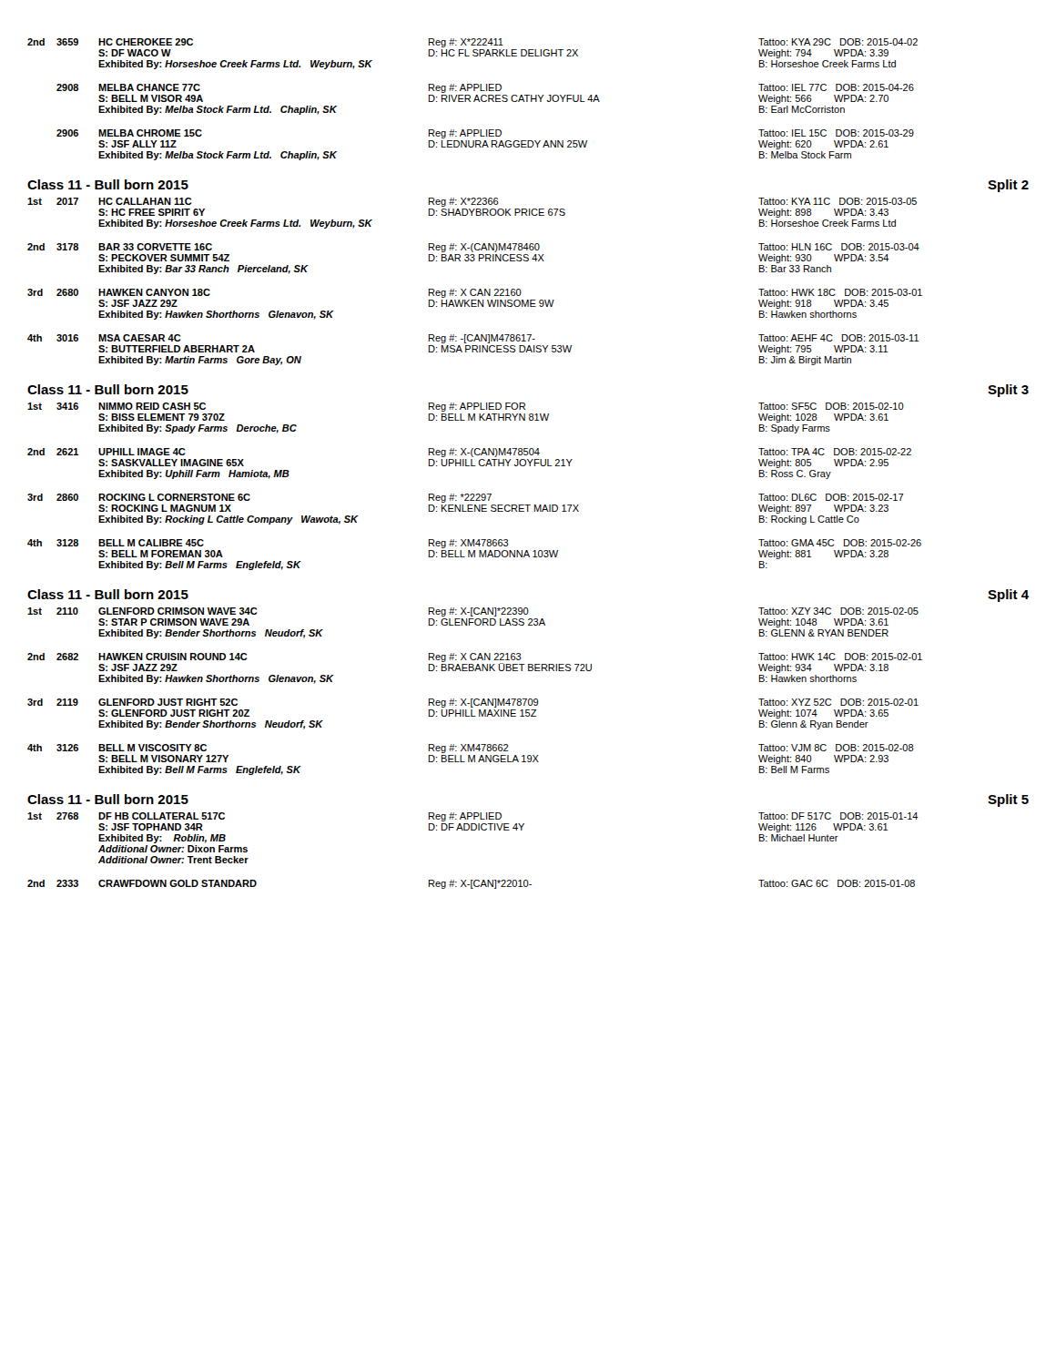| 2nd | 3659 | HC CHEROKEE 29C S: DF WACO W Exhibited By: Horseshoe Creek Farms Ltd. Weyburn, SK | Reg #: X*222411 D: HC FL SPARKLE DELIGHT 2X | Tattoo: KYA 29C DOB: 2015-04-02 Weight: 794 WPDA: 3.39 B: Horseshoe Creek Farms Ltd |
| | 2908 | MELBA CHANCE 77C S: BELL M VISOR 49A Exhibited By: Melba Stock Farm Ltd. Chaplin, SK | Reg #: APPLIED D: RIVER ACRES CATHY JOYFUL 4A | Tattoo: IEL 77C DOB: 2015-04-26 Weight: 566 WPDA: 2.70 B: Earl McCorriston |
| | 2906 | MELBA CHROME 15C S: JSF ALLY 11Z Exhibited By: Melba Stock Farm Ltd. Chaplin, SK | Reg #: APPLIED D: LEDNURA RAGGEDY ANN 25W | Tattoo: IEL 15C DOB: 2015-03-29 Weight: 620 WPDA: 2.61 B: Melba Stock Farm |
Class 11 - Bull born 2015 Split 2
| 1st | 2017 | HC CALLAHAN 11C S: HC FREE SPIRIT 6Y Exhibited By: Horseshoe Creek Farms Ltd. Weyburn, SK | Reg #: X*22366 D: SHADYBROOK PRICE 67S | Tattoo: KYA 11C DOB: 2015-03-05 Weight: 898 WPDA: 3.43 B: Horseshoe Creek Farms Ltd |
| 2nd | 3178 | BAR 33 CORVETTE 16C S: PECKOVER SUMMIT 54Z Exhibited By: Bar 33 Ranch Pierceland, SK | Reg #: X-(CAN)M478460 D: BAR 33 PRINCESS 4X | Tattoo: HLN 16C DOB: 2015-03-04 Weight: 930 WPDA: 3.54 B: Bar 33 Ranch |
| 3rd | 2680 | HAWKEN CANYON 18C S: JSF JAZZ 29Z Exhibited By: Hawken Shorthorns Glenavon, SK | Reg #: X CAN 22160 D: HAWKEN WINSOME 9W | Tattoo: HWK 18C DOB: 2015-03-01 Weight: 918 WPDA: 3.45 B: Hawken shorthorns |
| 4th | 3016 | MSA CAESAR 4C S: BUTTERFIELD ABERHART 2A Exhibited By: Martin Farms Gore Bay, ON | Reg #: -[CAN]M478617- D: MSA PRINCESS DAISY 53W | Tattoo: AEHF 4C DOB: 2015-03-11 Weight: 795 WPDA: 3.11 B: Jim & Birgit Martin |
Class 11 - Bull born 2015 Split 3
| 1st | 3416 | NIMMO REID CASH 5C S: BISS ELEMENT 79 370Z Exhibited By: Spady Farms Deroche, BC | Reg #: APPLIED FOR D: BELL M KATHRYN 81W | Tattoo: SF5C DOB: 2015-02-10 Weight: 1028 WPDA: 3.61 B: Spady Farms |
| 2nd | 2621 | UPHILL IMAGE 4C S: SASKVALLEY IMAGINE 65X Exhibited By: Uphill Farm Hamiota, MB | Reg #: X-(CAN)M478504 D: UPHILL CATHY JOYFUL 21Y | Tattoo: TPA 4C DOB: 2015-02-22 Weight: 805 WPDA: 2.95 B: Ross C. Gray |
| 3rd | 2860 | ROCKING L CORNERSTONE 6C S: ROCKING L MAGNUM 1X Exhibited By: Rocking L Cattle Company Wawota, SK | Reg #: *22297 D: KENLENE SECRET MAID 17X | Tattoo: DL6C DOB: 2015-02-17 Weight: 897 WPDA: 3.23 B: Rocking L Cattle Co |
| 4th | 3128 | BELL M CALIBRE 45C S: BELL M FOREMAN 30A Exhibited By: Bell M Farms Englefeld, SK | Reg #: XM478663 D: BELL M MADONNA 103W | Tattoo: GMA 45C DOB: 2015-02-26 Weight: 881 WPDA: 3.28 B: |
Class 11 - Bull born 2015 Split 4
| 1st | 2110 | GLENFORD CRIMSON WAVE 34C S: STAR P CRIMSON WAVE 29A Exhibited By: Bender Shorthorns Neudorf, SK | Reg #: X-[CAN]*22390 D: GLENFORD LASS 23A | Tattoo: XZY 34C DOB: 2015-02-05 Weight: 1048 WPDA: 3.61 B: GLENN & RYAN BENDER |
| 2nd | 2682 | HAWKEN CRUISIN ROUND 14C S: JSF JAZZ 29Z Exhibited By: Hawken Shorthorns Glenavon, SK | Reg #: X CAN 22163 D: BRAEBANK ÜBET BERRIES 72U | Tattoo: HWK 14C DOB: 2015-02-01 Weight: 934 WPDA: 3.18 B: Hawken shorthorns |
| 3rd | 2119 | GLENFORD JUST RIGHT 52C S: GLENFORD JUST RIGHT 20Z Exhibited By: Bender Shorthorns Neudorf, SK | Reg #: X-[CAN]M478709 D: UPHILL MAXINE 15Z | Tattoo: XYZ 52C DOB: 2015-02-01 Weight: 1074 WPDA: 3.65 B: Glenn & Ryan Bender |
| 4th | 3126 | BELL M VISCOSITY 8C S: BELL M VISONARY 127Y Exhibited By: Bell M Farms Englefeld, SK | Reg #: XM478662 D: BELL M ANGELA 19X | Tattoo: VJM 8C DOB: 2015-02-08 Weight: 840 WPDA: 2.93 B: Bell M Farms |
Class 11 - Bull born 2015 Split 5
| 1st | 2768 | DF HB COLLATERAL 517C S: JSF TOPHAND 34R Exhibited By: Roblin, MB Additional Owner: Dixon Farms Additional Owner: Trent Becker | Reg #: APPLIED D: DF ADDICTIVE 4Y | Tattoo: DF 517C DOB: 2015-01-14 Weight: 1126 WPDA: 3.61 B: Michael Hunter |
| 2nd | 2333 | CRAWFDOWN GOLD STANDARD | Reg #: X-[CAN]*22010- | Tattoo: GAC 6C DOB: 2015-01-08 |